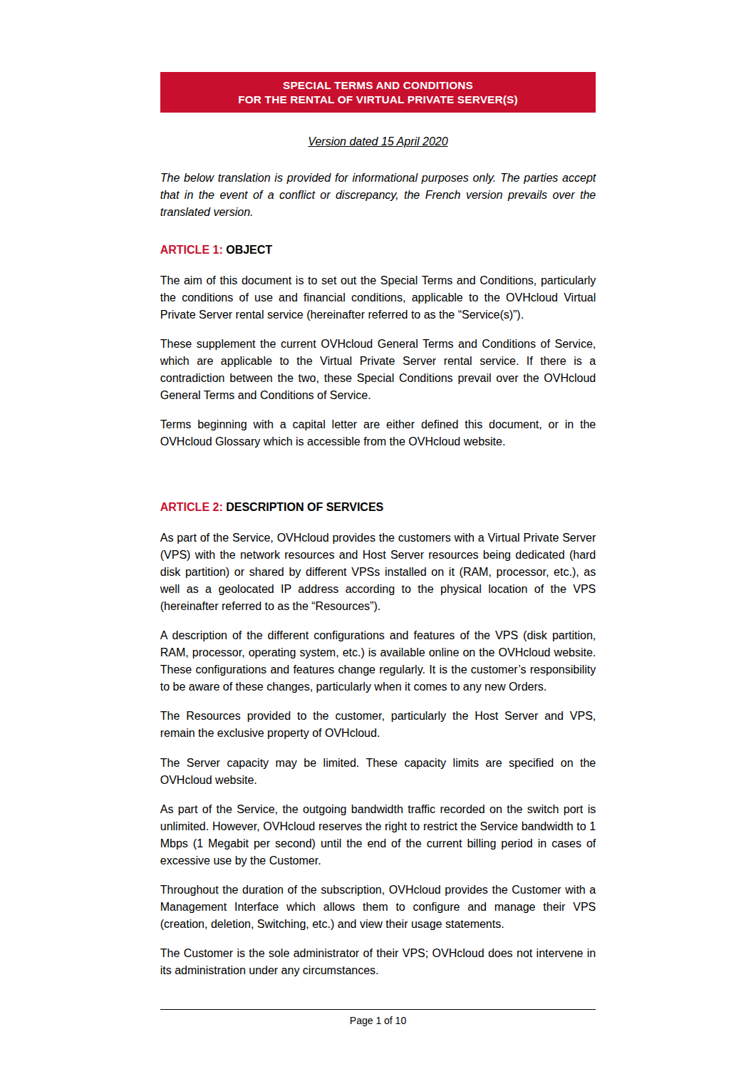SPECIAL TERMS AND CONDITIONS FOR THE RENTAL OF VIRTUAL PRIVATE SERVER(S)
Version dated 15 April 2020
The below translation is provided for informational purposes only. The parties accept that in the event of a conflict or discrepancy, the French version prevails over the translated version.
ARTICLE 1: OBJECT
The aim of this document is to set out the Special Terms and Conditions, particularly the conditions of use and financial conditions, applicable to the OVHcloud Virtual Private Server rental service (hereinafter referred to as the “Service(s)”).
These supplement the current OVHcloud General Terms and Conditions of Service, which are applicable to the Virtual Private Server rental service. If there is a contradiction between the two, these Special Conditions prevail over the OVHcloud General Terms and Conditions of Service.
Terms beginning with a capital letter are either defined this document, or in the OVHcloud Glossary which is accessible from the OVHcloud website.
ARTICLE 2: DESCRIPTION OF SERVICES
As part of the Service, OVHcloud provides the customers with a Virtual Private Server (VPS) with the network resources and Host Server resources being dedicated (hard disk partition) or shared by different VPSs installed on it (RAM, processor, etc.), as well as a geolocated IP address according to the physical location of the VPS (hereinafter referred to as the “Resources”).
A description of the different configurations and features of the VPS (disk partition, RAM, processor, operating system, etc.) is available online on the OVHcloud website. These configurations and features change regularly. It is the customer’s responsibility to be aware of these changes, particularly when it comes to any new Orders.
The Resources provided to the customer, particularly the Host Server and VPS, remain the exclusive property of OVHcloud.
The Server capacity may be limited. These capacity limits are specified on the OVHcloud website.
As part of the Service, the outgoing bandwidth traffic recorded on the switch port is unlimited. However, OVHcloud reserves the right to restrict the Service bandwidth to 1 Mbps (1 Megabit per second) until the end of the current billing period in cases of excessive use by the Customer.
Throughout the duration of the subscription, OVHcloud provides the Customer with a Management Interface which allows them to configure and manage their VPS (creation, deletion, Switching, etc.) and view their usage statements.
The Customer is the sole administrator of their VPS; OVHcloud does not intervene in its administration under any circumstances.
Page 1 of 10